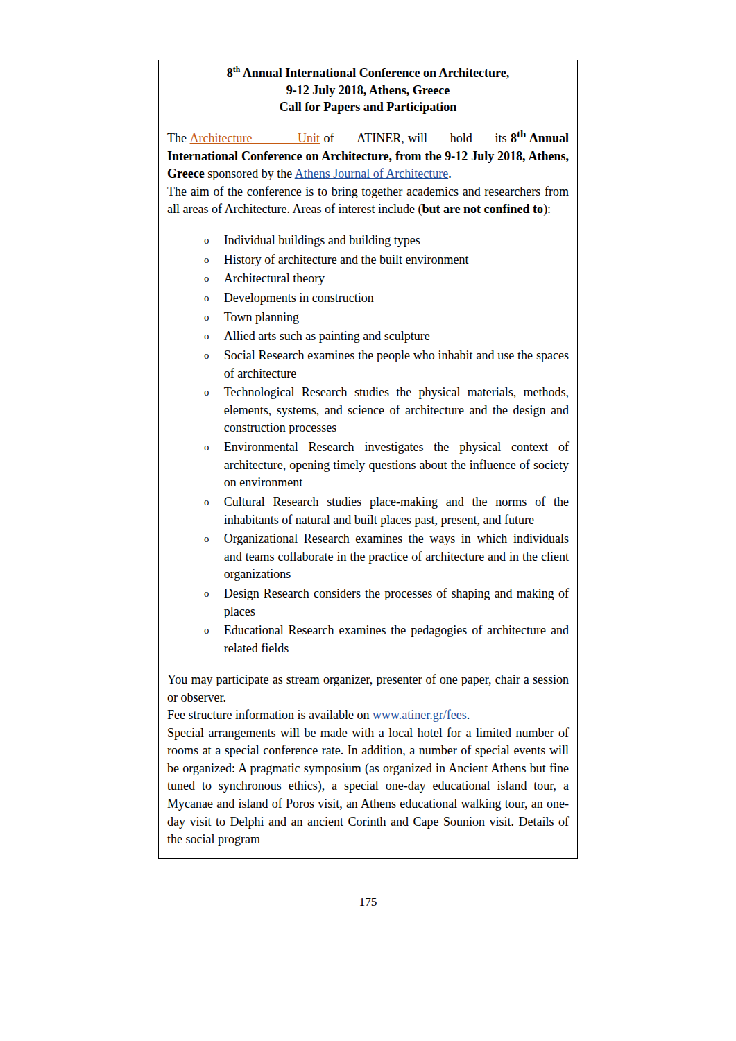8th Annual International Conference on Architecture,
9-12 July 2018, Athens, Greece
Call for Papers and Participation
The Architecture Unit of ATINER, will hold its 8th Annual International Conference on Architecture, from the 9-12 July 2018, Athens, Greece sponsored by the Athens Journal of Architecture.
The aim of the conference is to bring together academics and researchers from all areas of Architecture. Areas of interest include (but are not confined to):
Individual buildings and building types
History of architecture and the built environment
Architectural theory
Developments in construction
Town planning
Allied arts such as painting and sculpture
Social Research examines the people who inhabit and use the spaces of architecture
Technological Research studies the physical materials, methods, elements, systems, and science of architecture and the design and construction processes
Environmental Research investigates the physical context of architecture, opening timely questions about the influence of society on environment
Cultural Research studies place-making and the norms of the inhabitants of natural and built places past, present, and future
Organizational Research examines the ways in which individuals and teams collaborate in the practice of architecture and in the client organizations
Design Research considers the processes of shaping and making of places
Educational Research examines the pedagogies of architecture and related fields
You may participate as stream organizer, presenter of one paper, chair a session or observer.
Fee structure information is available on www.atiner.gr/fees.
Special arrangements will be made with a local hotel for a limited number of rooms at a special conference rate. In addition, a number of special events will be organized: A pragmatic symposium (as organized in Ancient Athens but fine tuned to synchronous ethics), a special one-day educational island tour, a Mycanae and island of Poros visit, an Athens educational walking tour, an one-day visit to Delphi and an ancient Corinth and Cape Sounion visit. Details of the social program
175